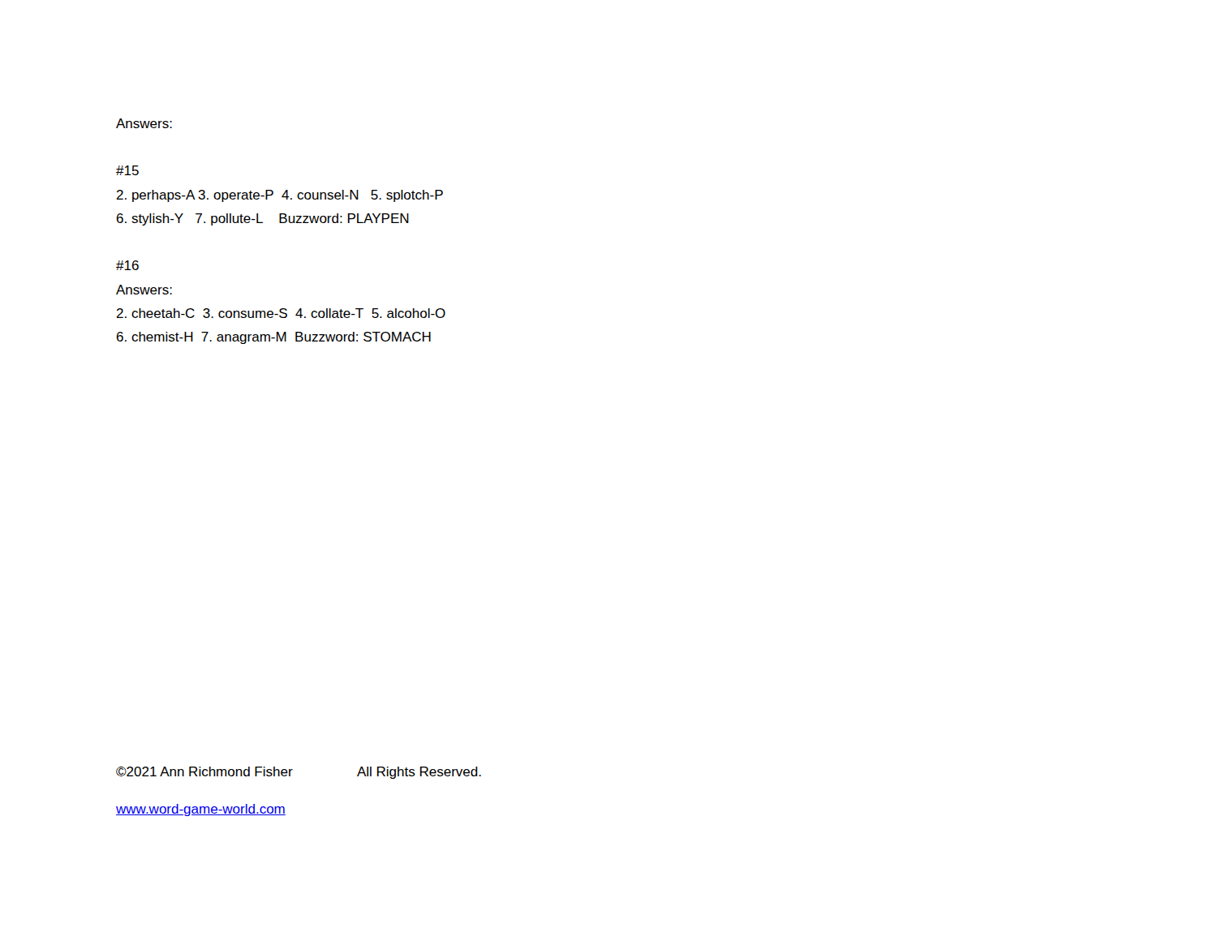Answers:
#15
2. perhaps-A 3. operate-P 4. counsel-N 5. splotch-P
6. stylish-Y 7. pollute-L Buzzword: PLAYPEN
#16
Answers:
2. cheetah-C 3. consume-S 4. collate-T 5. alcohol-O
6. chemist-H 7. anagram-M Buzzword: STOMACH
©2021 Ann Richmond Fisher All Rights Reserved.
www.word-game-world.com